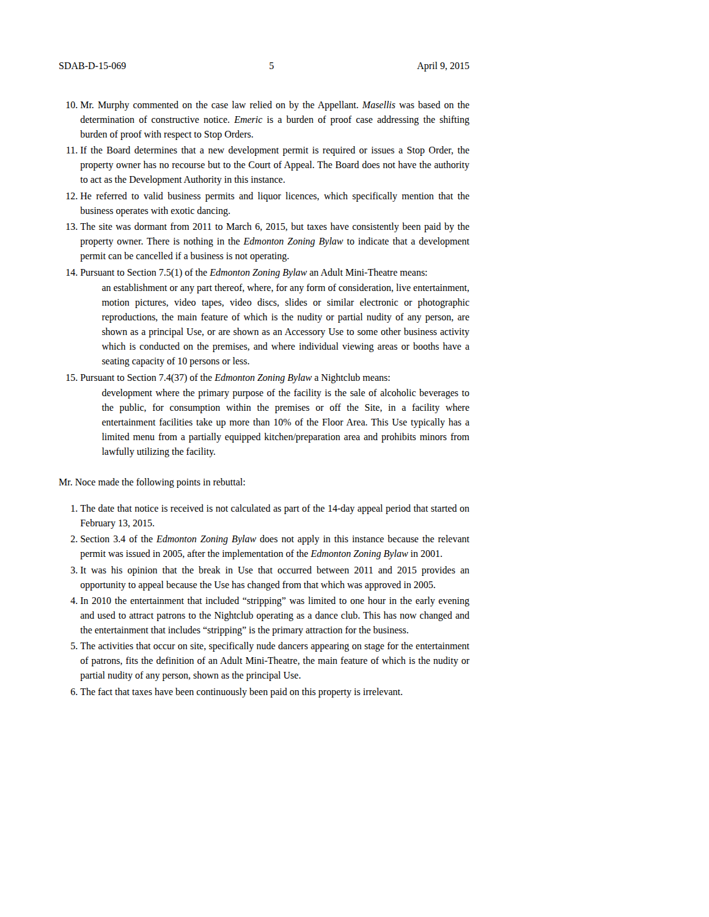SDAB-D-15-069
5
April 9, 2015
Mr. Murphy commented on the case law relied on by the Appellant. Masellis was based on the determination of constructive notice. Emeric is a burden of proof case addressing the shifting burden of proof with respect to Stop Orders.
If the Board determines that a new development permit is required or issues a Stop Order, the property owner has no recourse but to the Court of Appeal. The Board does not have the authority to act as the Development Authority in this instance.
He referred to valid business permits and liquor licences, which specifically mention that the business operates with exotic dancing.
The site was dormant from 2011 to March 6, 2015, but taxes have consistently been paid by the property owner. There is nothing in the Edmonton Zoning Bylaw to indicate that a development permit can be cancelled if a business is not operating.
Pursuant to Section 7.5(1) of the Edmonton Zoning Bylaw an Adult Mini-Theatre means:
an establishment or any part thereof, where, for any form of consideration, live entertainment, motion pictures, video tapes, video discs, slides or similar electronic or photographic reproductions, the main feature of which is the nudity or partial nudity of any person, are shown as a principal Use, or are shown as an Accessory Use to some other business activity which is conducted on the premises, and where individual viewing areas or booths have a seating capacity of 10 persons or less.
Pursuant to Section 7.4(37) of the Edmonton Zoning Bylaw a Nightclub means:
development where the primary purpose of the facility is the sale of alcoholic beverages to the public, for consumption within the premises or off the Site, in a facility where entertainment facilities take up more than 10% of the Floor Area. This Use typically has a limited menu from a partially equipped kitchen/preparation area and prohibits minors from lawfully utilizing the facility.
Mr. Noce made the following points in rebuttal:
The date that notice is received is not calculated as part of the 14-day appeal period that started on February 13, 2015.
Section 3.4 of the Edmonton Zoning Bylaw does not apply in this instance because the relevant permit was issued in 2005, after the implementation of the Edmonton Zoning Bylaw in 2001.
It was his opinion that the break in Use that occurred between 2011 and 2015 provides an opportunity to appeal because the Use has changed from that which was approved in 2005.
In 2010 the entertainment that included “stripping” was limited to one hour in the early evening and used to attract patrons to the Nightclub operating as a dance club. This has now changed and the entertainment that includes “stripping” is the primary attraction for the business.
The activities that occur on site, specifically nude dancers appearing on stage for the entertainment of patrons, fits the definition of an Adult Mini-Theatre, the main feature of which is the nudity or partial nudity of any person, shown as the principal Use.
The fact that taxes have been continuously been paid on this property is irrelevant.